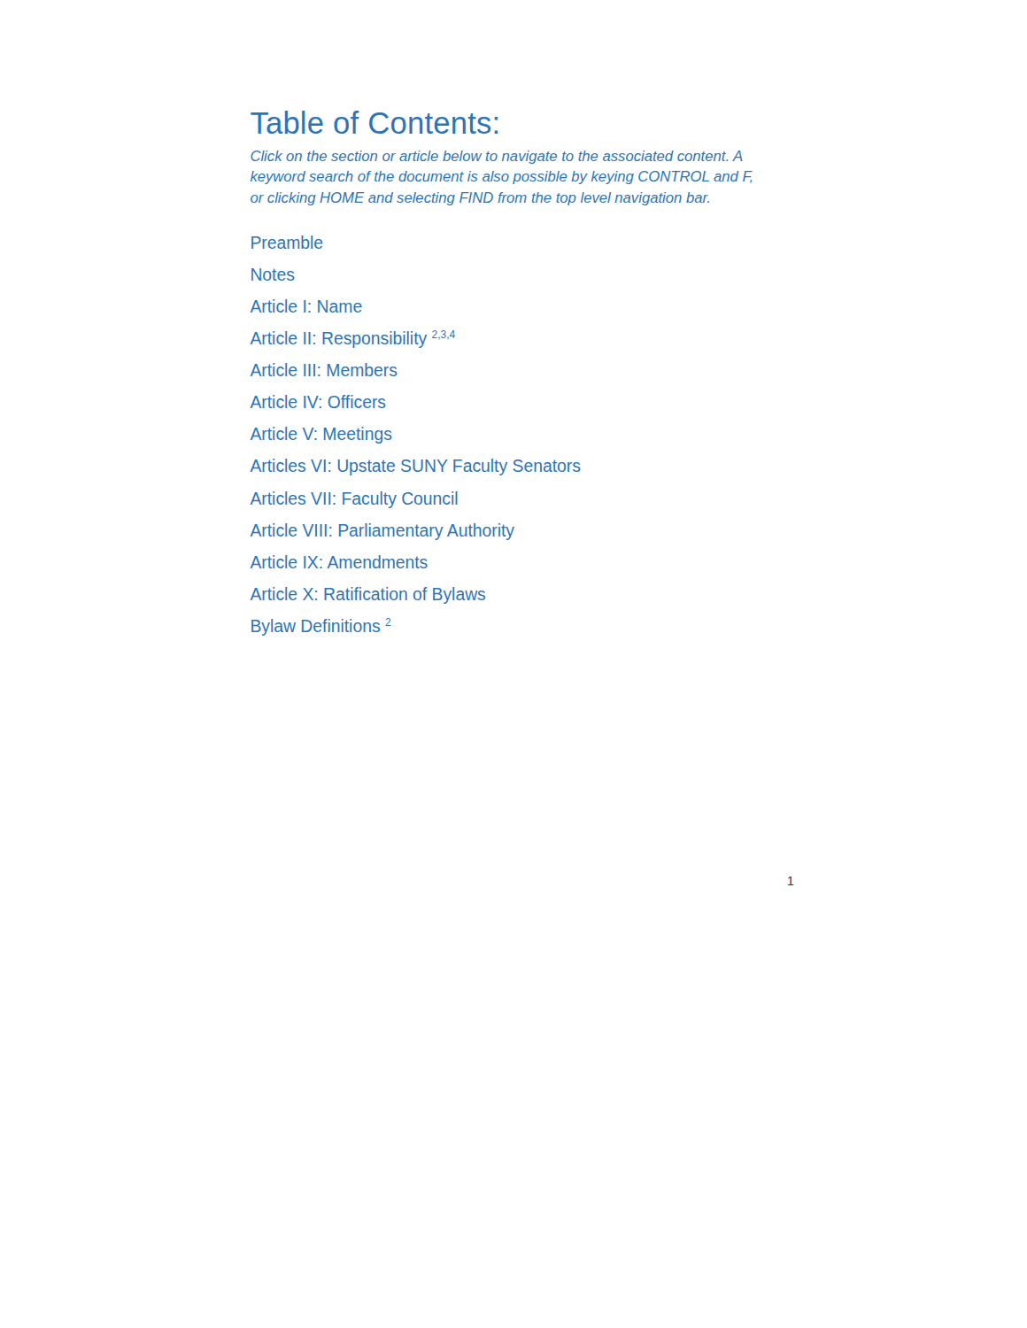Table of Contents:
Click on the section or article below to navigate to the associated content. A keyword search of the document is also possible by keying CONTROL and F, or clicking HOME and selecting FIND from the top level navigation bar.
Preamble
Notes
Article I: Name
Article II: Responsibility 2,3,4
Article III: Members
Article IV: Officers
Article V: Meetings
Articles VI: Upstate SUNY Faculty Senators
Articles VII: Faculty Council
Article VIII: Parliamentary Authority
Article IX: Amendments
Article X: Ratification of Bylaws
Bylaw Definitions 2
1